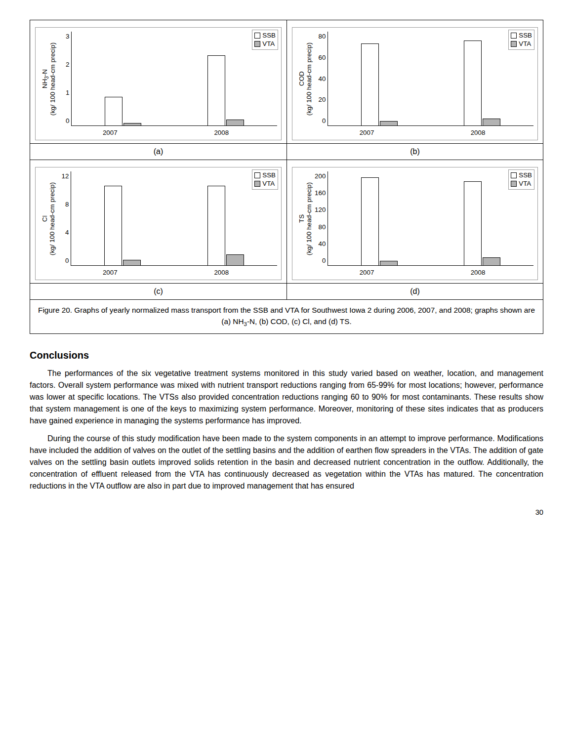SSB
VTA
NH3-N
(kg/ 100 head-cm precip)
3 2 1 0
20072008
SSB
VTA
COD
(kg/ 100 head-cm precip)
80 60 40 20 0
20072008
(a)
(b)
SSB
VTA
Cl
(kg/ 100 head-cm precip)
12 8 4 0
20072008
SSB
VTA
TS
(kg/ 100 head-cm precip)
200 160 120 80 40 0
20072008
(c)
(d)
Figure 20. Graphs of yearly normalized mass transport from the SSB and VTA for Southwest Iowa 2 during 2006, 2007, and 2008; graphs shown are (a) NH3-N, (b) COD, (c) Cl, and (d) TS.
Conclusions
The performances of the six vegetative treatment systems monitored in this study varied based on weather, location, and management factors. Overall system performance was mixed with nutrient transport reductions ranging from 65-99% for most locations; however, performance was lower at specific locations. The VTSs also provided concentration reductions ranging 60 to 90% for most contaminants. These results show that system management is one of the keys to maximizing system performance. Moreover, monitoring of these sites indicates that as producers have gained experience in managing the systems performance has improved.
During the course of this study modification have been made to the system components in an attempt to improve performance. Modifications have included the addition of valves on the outlet of the settling basins and the addition of earthen flow spreaders in the VTAs. The addition of gate valves on the settling basin outlets improved solids retention in the basin and decreased nutrient concentration in the outflow. Additionally, the concentration of effluent released from the VTA has continuously decreased as vegetation within the VTAs has matured. The concentration reductions in the VTA outflow are also in part due to improved management that has ensured
30